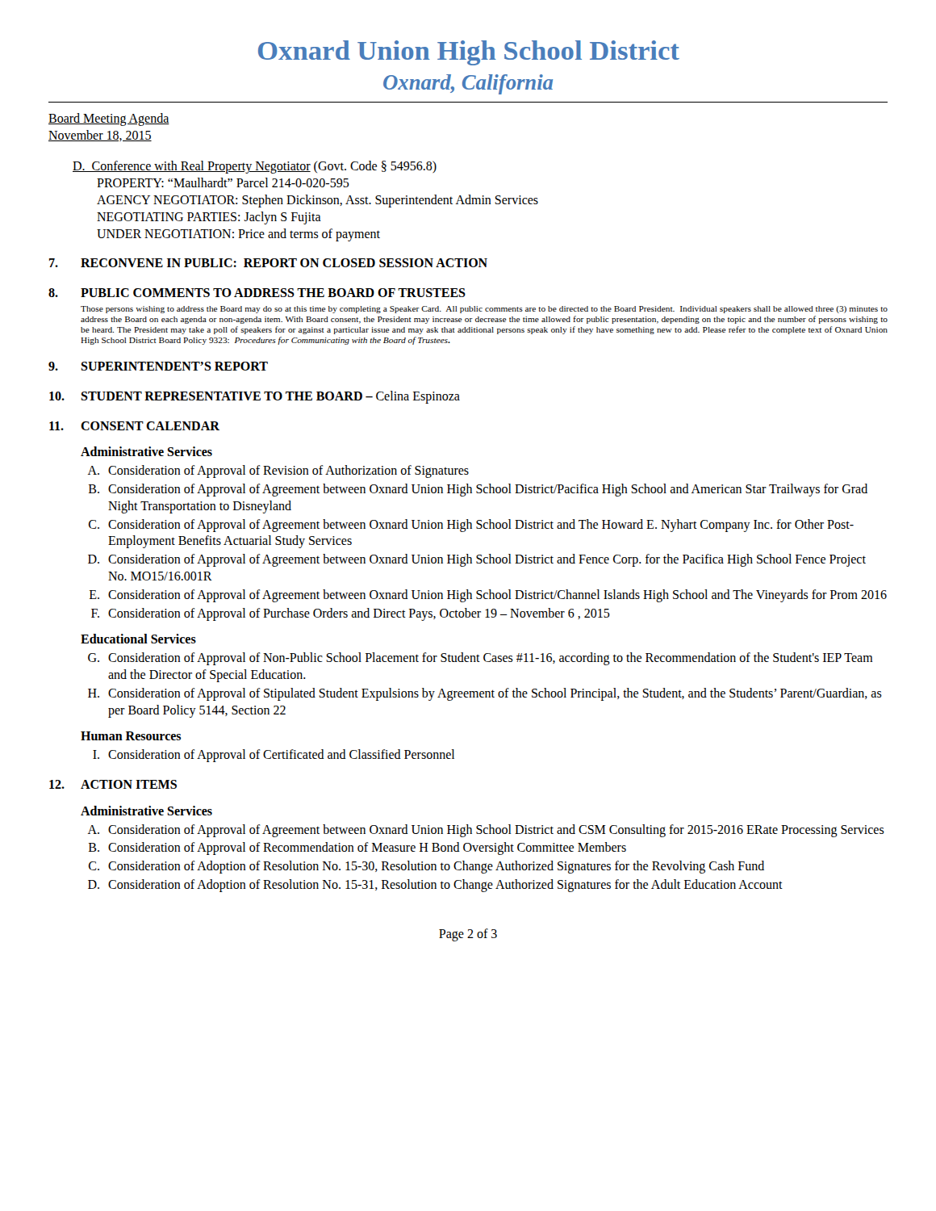Oxnard Union High School District
Oxnard, California
Board Meeting Agenda
November 18, 2015
D. Conference with Real Property Negotiator (Govt. Code § 54956.8)
PROPERTY: “Maulhardt” Parcel 214-0-020-595
AGENCY NEGOTIATOR: Stephen Dickinson, Asst. Superintendent Admin Services
NEGOTIATING PARTIES: Jaclyn S Fujita
UNDER NEGOTIATION: Price and terms of payment
7.
RECONVENE IN PUBLIC: REPORT ON CLOSED SESSION ACTION
8.
PUBLIC COMMENTS TO ADDRESS THE BOARD OF TRUSTEES
Those persons wishing to address the Board may do so at this time by completing a Speaker Card. All public comments are to be directed to the Board President. Individual speakers shall be allowed three (3) minutes to address the Board on each agenda or non-agenda item. With Board consent, the President may increase or decrease the time allowed for public presentation, depending on the topic and the number of persons wishing to be heard. The President may take a poll of speakers for or against a particular issue and may ask that additional persons speak only if they have something new to add. Please refer to the complete text of Oxnard Union High School District Board Policy 9323: Procedures for Communicating with the Board of Trustees.
9.
SUPERINTENDENT’S REPORT
10.
STUDENT REPRESENTATIVE TO THE BOARD – Celina Espinoza
11.
CONSENT CALENDAR
Administrative Services
Consideration of Approval of Revision of Authorization of Signatures
Consideration of Approval of Agreement between Oxnard Union High School District/Pacifica High School and American Star Trailways for Grad Night Transportation to Disneyland
Consideration of Approval of Agreement between Oxnard Union High School District and The Howard E. Nyhart Company Inc. for Other Post-Employment Benefits Actuarial Study Services
Consideration of Approval of Agreement between Oxnard Union High School District and Fence Corp. for the Pacifica High School Fence Project No. MO15/16.001R
Consideration of Approval of Agreement between Oxnard Union High School District/Channel Islands High School and The Vineyards for Prom 2016
Consideration of Approval of Purchase Orders and Direct Pays, October 19 – November 6 , 2015
Educational Services
Consideration of Approval of Non-Public School Placement for Student Cases #11-16, according to the Recommendation of the Student's IEP Team and the Director of Special Education.
Consideration of Approval of Stipulated Student Expulsions by Agreement of the School Principal, the Student, and the Students’ Parent/Guardian, as per Board Policy 5144, Section 22
Human Resources
Consideration of Approval of Certificated and Classified Personnel
12.
ACTION ITEMS
Administrative Services
Consideration of Approval of Agreement between Oxnard Union High School District and CSM Consulting for 2015-2016 ERate Processing Services
Consideration of Approval of Recommendation of Measure H Bond Oversight Committee Members
Consideration of Adoption of Resolution No. 15-30, Resolution to Change Authorized Signatures for the Revolving Cash Fund
Consideration of Adoption of Resolution No. 15-31, Resolution to Change Authorized Signatures for the Adult Education Account
Page 2 of 3